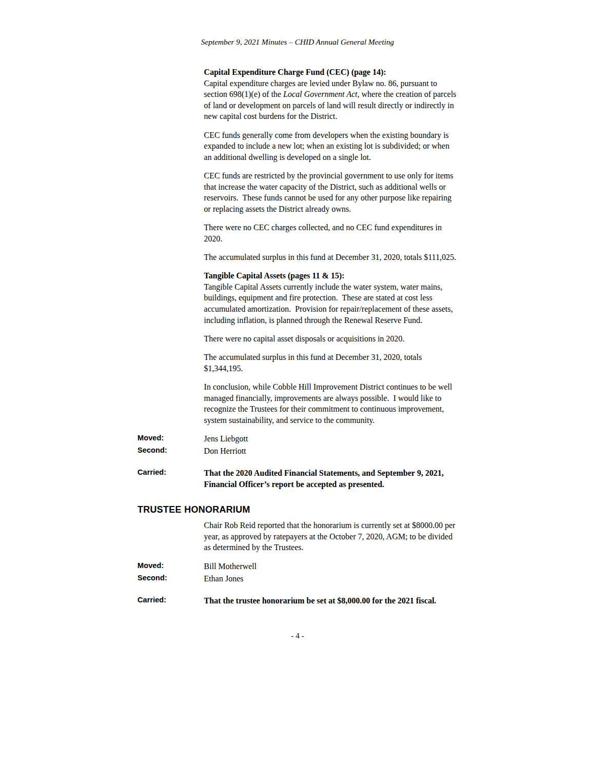September 9, 2021 Minutes – CHID Annual General Meeting
Capital Expenditure Charge Fund (CEC) (page 14):
Capital expenditure charges are levied under Bylaw no. 86, pursuant to section 698(1)(e) of the Local Government Act, where the creation of parcels of land or development on parcels of land will result directly or indirectly in new capital cost burdens for the District.
CEC funds generally come from developers when the existing boundary is expanded to include a new lot; when an existing lot is subdivided; or when an additional dwelling is developed on a single lot.
CEC funds are restricted by the provincial government to use only for items that increase the water capacity of the District, such as additional wells or reservoirs. These funds cannot be used for any other purpose like repairing or replacing assets the District already owns.
There were no CEC charges collected, and no CEC fund expenditures in 2020.
The accumulated surplus in this fund at December 31, 2020, totals $111,025.
Tangible Capital Assets (pages 11 & 15):
Tangible Capital Assets currently include the water system, water mains, buildings, equipment and fire protection. These are stated at cost less accumulated amortization. Provision for repair/replacement of these assets, including inflation, is planned through the Renewal Reserve Fund.
There were no capital asset disposals or acquisitions in 2020.
The accumulated surplus in this fund at December 31, 2020, totals $1,344,195.
In conclusion, while Cobble Hill Improvement District continues to be well managed financially, improvements are always possible. I would like to recognize the Trustees for their commitment to continuous improvement, system sustainability, and service to the community.
| Moved: | Jens Liebgott |
| Second: | Don Herriott |
| Carried: | That the 2020 Audited Financial Statements, and September 9, 2021, Financial Officer’s report be accepted as presented. |
TRUSTEE HONORARIUM
Chair Rob Reid reported that the honorarium is currently set at $8000.00 per year, as approved by ratepayers at the October 7, 2020, AGM; to be divided as determined by the Trustees.
| Moved: | Bill Motherwell |
| Second: | Ethan Jones |
| Carried: | That the trustee honorarium be set at $8,000.00 for the 2021 fiscal. |
- 4 -